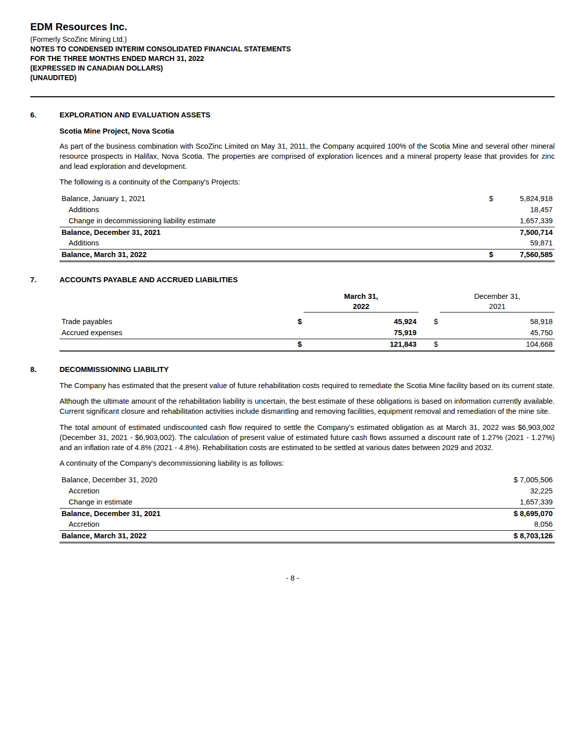EDM Resources Inc.
(Formerly ScoZinc Mining Ltd.)
NOTES TO CONDENSED INTERIM CONSOLIDATED FINANCIAL STATEMENTS
FOR THE THREE MONTHS ENDED MARCH 31, 2022
(EXPRESSED IN CANADIAN DOLLARS)
(UNAUDITED)
6. EXPLORATION AND EVALUATION ASSETS
Scotia Mine Project, Nova Scotia
As part of the business combination with ScoZinc Limited on May 31, 2011, the Company acquired 100% of the Scotia Mine and several other mineral resource prospects in Halifax, Nova Scotia. The properties are comprised of exploration licences and a mineral property lease that provides for zinc and lead exploration and development.
The following is a continuity of the Company's Projects:
| Balance, January 1, 2021 | $ | 5,824,918 |
| Additions | | 18,457 |
| Change in decommissioning liability estimate | | 1,657,339 |
| Balance, December 31, 2021 | | 7,500,714 |
| Additions | | 59,871 |
| Balance, March 31, 2022 | $ | 7,560,585 |
7. ACCOUNTS PAYABLE AND ACCRUED LIABILITIES
| | | March 31, 2022 | | December 31, 2021 |
| Trade payables | $ | 45,924 | $ | 58,918 |
| Accrued expenses | | 75,919 | | 45,750 |
| | $ | 121,843 | $ | 104,668 |
8. DECOMMISSIONING LIABILITY
The Company has estimated that the present value of future rehabilitation costs required to remediate the Scotia Mine facility based on its current state.
Although the ultimate amount of the rehabilitation liability is uncertain, the best estimate of these obligations is based on information currently available. Current significant closure and rehabilitation activities include dismantling and removing facilities, equipment removal and remediation of the mine site.
The total amount of estimated undiscounted cash flow required to settle the Company’s estimated obligation as at March 31, 2022 was $6,903,002 (December 31, 2021 - $6,903,002). The calculation of present value of estimated future cash flows assumed a discount rate of 1.27% (2021 - 1.27%) and an inflation rate of 4.8% (2021 - 4.8%). Rehabilitation costs are estimated to be settled at various dates between 2029 and 2032.
A continuity of the Company's decommissioning liability is as follows:
| Balance, December 31, 2020 | $ 7,005,506 |
| Accretion | 32,225 |
| Change in estimate | 1,657,339 |
| Balance, December 31, 2021 | $ 8,695,070 |
| Accretion | 8,056 |
| Balance, March 31, 2022 | $ 8,703,126 |
- 8 -